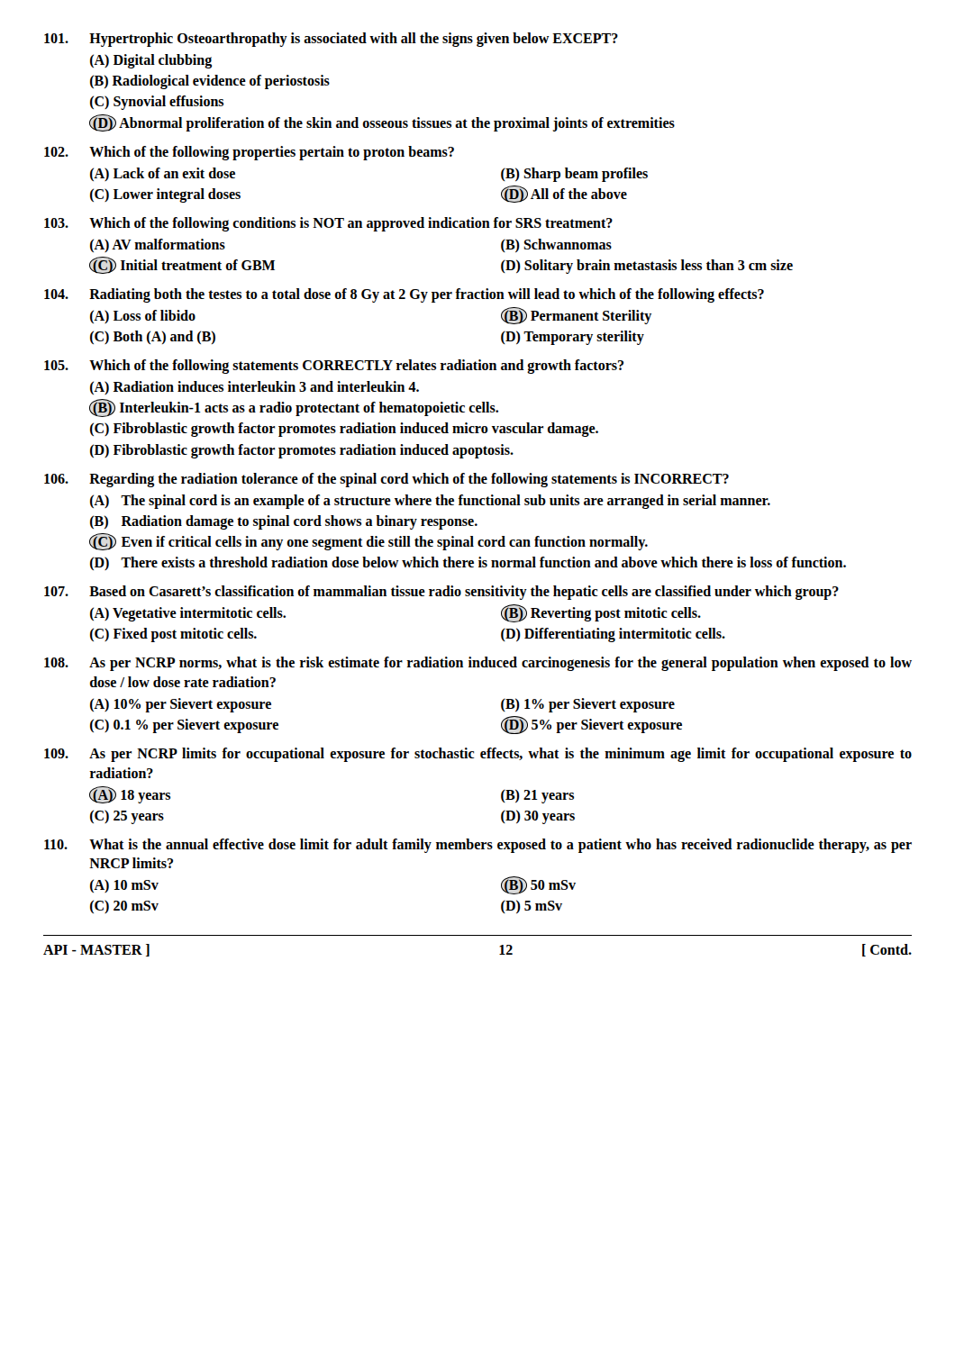101.
Hypertrophic Osteoarthropathy is associated with all the signs given below EXCEPT?
(A) Digital clubbing
(B) Radiological evidence of periostosis
(C) Synovial effusions
(D) Abnormal proliferation of the skin and osseous tissues at the proximal joints of extremities
102.
Which of the following properties pertain to proton beams?
(A) Lack of an exit dose
(B) Sharp beam profiles
(C) Lower integral doses
(D) All of the above
103.
Which of the following conditions is NOT an approved indication for SRS treatment?
(A) AV malformations
(B) Schwannomas
(C) Initial treatment of GBM
(D) Solitary brain metastasis less than 3 cm size
104.
Radiating both the testes to a total dose of 8 Gy at 2 Gy per fraction will lead to which of the following effects?
(A) Loss of libido
(B) Permanent Sterility
(C) Both (A) and (B)
(D) Temporary sterility
105.
Which of the following statements CORRECTLY relates radiation and growth factors?
(A) Radiation induces interleukin 3 and interleukin 4.
(B) Interleukin-1 acts as a radio protectant of hematopoietic cells.
(C) Fibroblastic growth factor promotes radiation induced micro vascular damage.
(D) Fibroblastic growth factor promotes radiation induced apoptosis.
106.
Regarding the radiation tolerance of the spinal cord which of the following statements is INCORRECT?
(A) The spinal cord is an example of a structure where the functional sub units are arranged in serial manner.
(B) Radiation damage to spinal cord shows a binary response.
(C) Even if critical cells in any one segment die still the spinal cord can function normally.
(D) There exists a threshold radiation dose below which there is normal function and above which there is loss of function.
107.
Based on Casarett’s classification of mammalian tissue radio sensitivity the hepatic cells are classified under which group?
(A) Vegetative intermitotic cells.
(B) Reverting post mitotic cells.
(C) Fixed post mitotic cells.
(D) Differentiating intermitotic cells.
108.
As per NCRP norms, what is the risk estimate for radiation induced carcinogenesis for the general population when exposed to low dose / low dose rate radiation?
(A) 10% per Sievert exposure
(B) 1% per Sievert exposure
(C) 0.1 % per Sievert exposure
(D) 5% per Sievert exposure
109.
As per NCRP limits for occupational exposure for stochastic effects, what is the minimum age limit for occupational exposure to radiation?
(A) 18 years
(B) 21 years
(C) 25 years
(D) 30 years
110.
What is the annual effective dose limit for adult family members exposed to a patient who has received radionuclide therapy, as per NRCP limits?
(A) 10 mSv
(B) 50 mSv
(C) 20 mSv
(D) 5 mSv
API - MASTER ]
12
[ Contd.